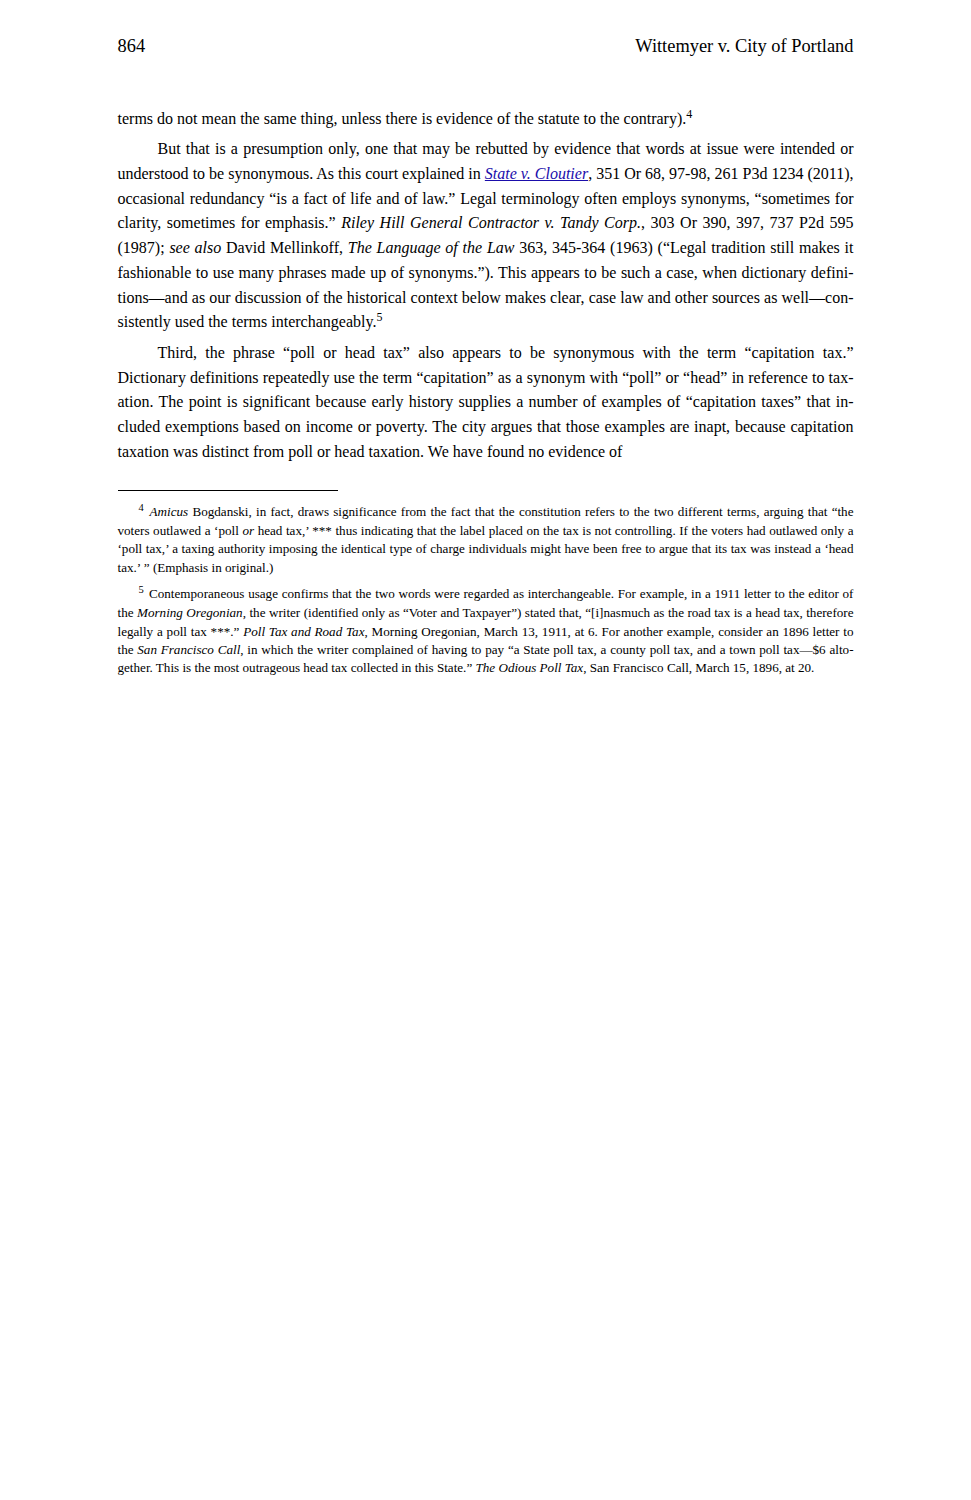864 Wittemyer v. City of Portland
terms do not mean the same thing, unless there is evidence of the statute to the contrary).4
But that is a presumption only, one that may be rebutted by evidence that words at issue were intended or understood to be synonymous. As this court explained in State v. Cloutier, 351 Or 68, 97-98, 261 P3d 1234 (2011), occasional redundancy “is a fact of life and of law.” Legal terminology often employs synonyms, “sometimes for clarity, sometimes for emphasis.” Riley Hill General Contractor v. Tandy Corp., 303 Or 390, 397, 737 P2d 595 (1987); see also David Mellinkoff, The Language of the Law 363, 345-364 (1963) (“Legal tradition still makes it fashionable to use many phrases made up of synonyms.”). This appears to be such a case, when dictionary definitions—and as our discussion of the historical context below makes clear, case law and other sources as well—consistently used the terms interchangeably.5
Third, the phrase “poll or head tax” also appears to be synonymous with the term “capitation tax.” Dictionary definitions repeatedly use the term “capitation” as a synonym with “poll” or “head” in reference to taxation. The point is significant because early history supplies a number of examples of “capitation taxes” that included exemptions based on income or poverty. The city argues that those examples are inapt, because capitation taxation was distinct from poll or head taxation. We have found no evidence of
4 Amicus Bogdanski, in fact, draws significance from the fact that the constitution refers to the two different terms, arguing that “the voters outlawed a ‘poll or head tax,’ *** thus indicating that the label placed on the tax is not controlling. If the voters had outlawed only a ‘poll tax,’ a taxing authority imposing the identical type of charge individuals might have been free to argue that its tax was instead a ‘head tax.’ ” (Emphasis in original.)
5 Contemporaneous usage confirms that the two words were regarded as interchangeable. For example, in a 1911 letter to the editor of the Morning Oregonian, the writer (identified only as “Voter and Taxpayer”) stated that, “[i]nasmuch as the road tax is a head tax, therefore legally a poll tax ***.” Poll Tax and Road Tax, Morning Oregonian, March 13, 1911, at 6. For another example, consider an 1896 letter to the San Francisco Call, in which the writer complained of having to pay “a State poll tax, a county poll tax, and a town poll tax—$6 altogether. This is the most outrageous head tax collected in this State.” The Odious Poll Tax, San Francisco Call, March 15, 1896, at 20.